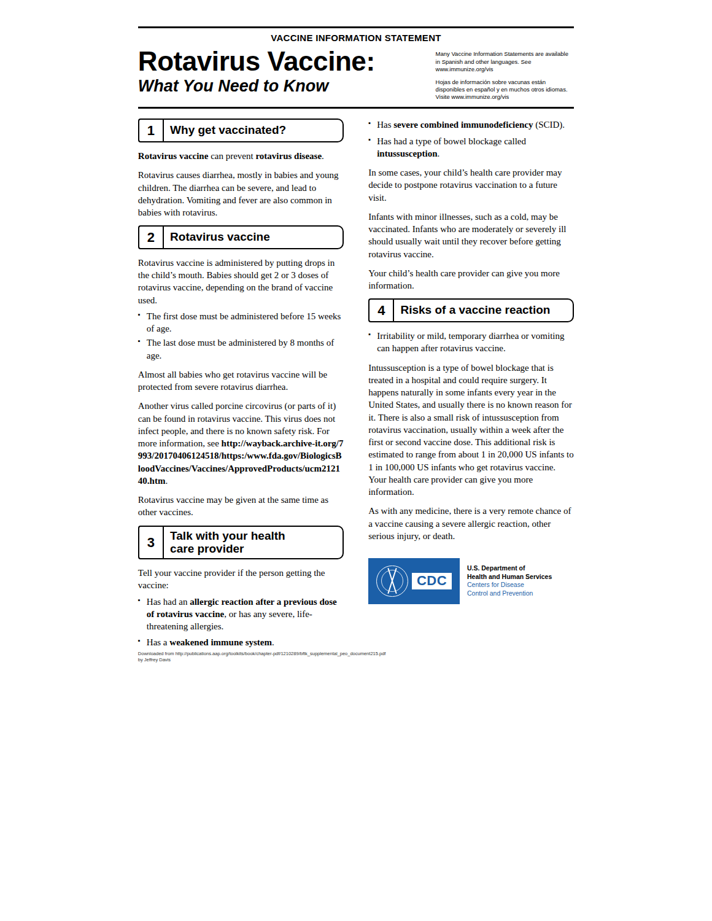VACCINE INFORMATION STATEMENT
Rotavirus Vaccine:
What You Need to Know
Many Vaccine Information Statements are available in Spanish and other languages. See www.immunize.org/vis
Hojas de información sobre vacunas están disponibles en español y en muchos otros idiomas. Visite www.immunize.org/vis
1
Why get vaccinated?
Rotavirus vaccine can prevent rotavirus disease.
Rotavirus causes diarrhea, mostly in babies and young children. The diarrhea can be severe, and lead to dehydration. Vomiting and fever are also common in babies with rotavirus.
2
Rotavirus vaccine
Rotavirus vaccine is administered by putting drops in the child’s mouth. Babies should get 2 or 3 doses of rotavirus vaccine, depending on the brand of vaccine used.
The first dose must be administered before 15 weeks of age.
The last dose must be administered by 8 months of age.
Almost all babies who get rotavirus vaccine will be protected from severe rotavirus diarrhea.
Another virus called porcine circovirus (or parts of it) can be found in rotavirus vaccine. This virus does not infect people, and there is no known safety risk. For more information, see http://wayback.archive-it.org/7993/20170406124518/https:/www.fda.gov/BiologicsBloodVaccines/Vaccines/ApprovedProducts/ucm212140.htm.
Rotavirus vaccine may be given at the same time as other vaccines.
3
Talk with your health
care provider
Tell your vaccine provider if the person getting the vaccine:
Has had an allergic reaction after a previous dose of rotavirus vaccine, or has any severe, life-threatening allergies.
Has a weakened immune system.
Has severe combined immunodeficiency (SCID).
Has had a type of bowel blockage called intussusception.
In some cases, your child’s health care provider may decide to postpone rotavirus vaccination to a future visit.
Infants with minor illnesses, such as a cold, may be vaccinated. Infants who are moderately or severely ill should usually wait until they recover before getting rotavirus vaccine.
Your child’s health care provider can give you more information.
4
Risks of a vaccine reaction
Irritability or mild, temporary diarrhea or vomiting can happen after rotavirus vaccine.
Intussusception is a type of bowel blockage that is treated in a hospital and could require surgery. It happens naturally in some infants every year in the United States, and usually there is no known reason for it. There is also a small risk of intussusception from rotavirus vaccination, usually within a week after the first or second vaccine dose. This additional risk is estimated to range from about 1 in 20,000 US infants to 1 in 100,000 US infants who get rotavirus vaccine. Your health care provider can give you more information.
As with any medicine, there is a very remote chance of a vaccine causing a severe allergic reaction, other serious injury, or death.
CDC
U.S. Department of
Health and Human Services
Centers for Disease
Control and Prevention
Downloaded from http://publications.aap.org/toolkits/book/chapter-pdf/1210289/bftk_supplemental_peo_document215.pdf
by Jeffrey Davis